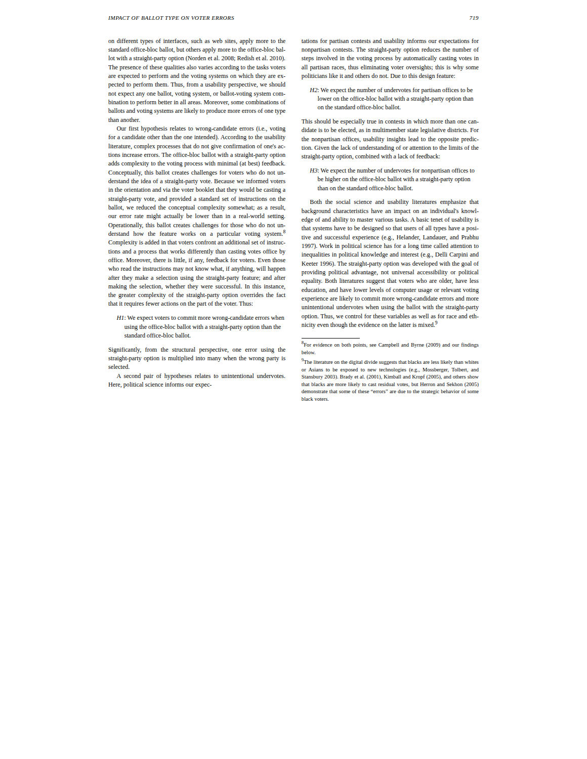Impact of Ballot Type on Voter Errors 719
on different types of interfaces, such as web sites, apply more to the standard office-bloc ballot, but others apply more to the office-bloc ballot with a straight-party option (Norden et al. 2008; Redish et al. 2010). The presence of these qualities also varies according to the tasks voters are expected to perform and the voting systems on which they are expected to perform them. Thus, from a usability perspective, we should not expect any one ballot, voting system, or ballot-voting system combination to perform better in all areas. Moreover, some combinations of ballots and voting systems are likely to produce more errors of one type than another.
Our first hypothesis relates to wrong-candidate errors (i.e., voting for a candidate other than the one intended). According to the usability literature, complex processes that do not give confirmation of one's actions increase errors. The office-bloc ballot with a straight-party option adds complexity to the voting process with minimal (at best) feedback. Conceptually, this ballot creates challenges for voters who do not understand the idea of a straight-party vote. Because we informed voters in the orientation and via the voter booklet that they would be casting a straight-party vote, and provided a standard set of instructions on the ballot, we reduced the conceptual complexity somewhat; as a result, our error rate might actually be lower than in a real-world setting. Operationally, this ballot creates challenges for those who do not understand how the feature works on a particular voting system.8 Complexity is added in that voters confront an additional set of instructions and a process that works differently than casting votes office by office. Moreover, there is little, if any, feedback for voters. Even those who read the instructions may not know what, if anything, will happen after they make a selection using the straight-party feature; and after making the selection, whether they were successful. In this instance, the greater complexity of the straight-party option overrides the fact that it requires fewer actions on the part of the voter. Thus:
H1: We expect voters to commit more wrong-candidate errors when using the office-bloc ballot with a straight-party option than the standard office-bloc ballot.
Significantly, from the structural perspective, one error using the straight-party option is multiplied into many when the wrong party is selected.
A second pair of hypotheses relates to unintentional undervotes. Here, political science informs our expec-
tations for partisan contests and usability informs our expectations for nonpartisan contests. The straight-party option reduces the number of steps involved in the voting process by automatically casting votes in all partisan races, thus eliminating voter oversights; this is why some politicians like it and others do not. Due to this design feature:
H2: We expect the number of undervotes for partisan offices to be lower on the office-bloc ballot with a straight-party option than on the standard office-bloc ballot.
This should be especially true in contests in which more than one candidate is to be elected, as in multimember state legislative districts. For the nonpartisan offices, usability insights lead to the opposite prediction. Given the lack of understanding of or attention to the limits of the straight-party option, combined with a lack of feedback:
H3: We expect the number of undervotes for nonpartisan offices to be higher on the office-bloc ballot with a straight-party option than on the standard office-bloc ballot.
Both the social science and usability literatures emphasize that background characteristics have an impact on an individual's knowledge of and ability to master various tasks. A basic tenet of usability is that systems have to be designed so that users of all types have a positive and successful experience (e.g., Helander, Landauer, and Prabhu 1997). Work in political science has for a long time called attention to inequalities in political knowledge and interest (e.g., Delli Carpini and Keeter 1996). The straight-party option was developed with the goal of providing political advantage, not universal accessibility or political equality. Both literatures suggest that voters who are older, have less education, and have lower levels of computer usage or relevant voting experience are likely to commit more wrong-candidate errors and more unintentional undervotes when using the ballot with the straight-party option. Thus, we control for these variables as well as for race and ethnicity even though the evidence on the latter is mixed.9
8For evidence on both points, see Campbell and Byrne (2009) and our findings below.
9The literature on the digital divide suggests that blacks are less likely than whites or Asians to be exposed to new technologies (e.g., Mossberger, Tolbert, and Stansbury 2003). Brady et al. (2001), Kimball and Kropf (2005), and others show that blacks are more likely to cast residual votes, but Herron and Sekhon (2005) demonstrate that some of these “errors” are due to the strategic behavior of some black voters.